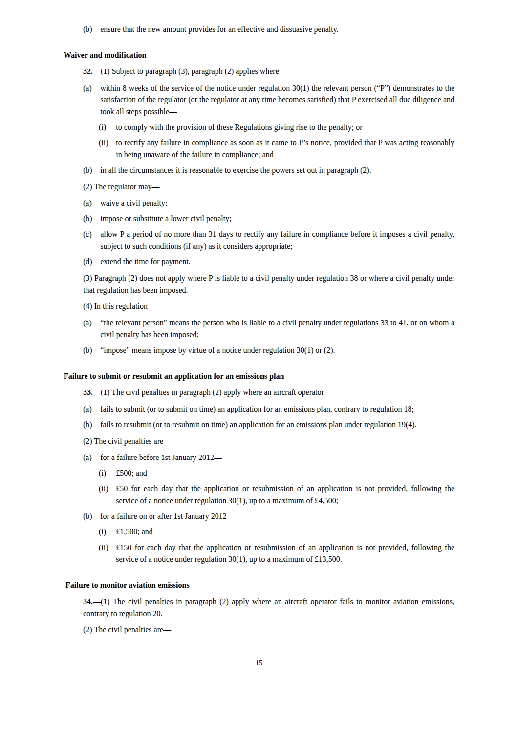(b) ensure that the new amount provides for an effective and dissuasive penalty.
Waiver and modification
32.—(1) Subject to paragraph (3), paragraph (2) applies where—
(a) within 8 weeks of the service of the notice under regulation 30(1) the relevant person (“P”) demonstrates to the satisfaction of the regulator (or the regulator at any time becomes satisfied) that P exercised all due diligence and took all steps possible—
(i) to comply with the provision of these Regulations giving rise to the penalty; or
(ii) to rectify any failure in compliance as soon as it came to P’s notice, provided that P was acting reasonably in being unaware of the failure in compliance; and
(b) in all the circumstances it is reasonable to exercise the powers set out in paragraph (2).
(2) The regulator may—
(a) waive a civil penalty;
(b) impose or substitute a lower civil penalty;
(c) allow P a period of no more than 31 days to rectify any failure in compliance before it imposes a civil penalty, subject to such conditions (if any) as it considers appropriate;
(d) extend the time for payment.
(3) Paragraph (2) does not apply where P is liable to a civil penalty under regulation 38 or where a civil penalty under that regulation has been imposed.
(4) In this regulation—
(a) “the relevant person” means the person who is liable to a civil penalty under regulations 33 to 41, or on whom a civil penalty has been imposed;
(b) “impose” means impose by virtue of a notice under regulation 30(1) or (2).
Failure to submit or resubmit an application for an emissions plan
33.—(1) The civil penalties in paragraph (2) apply where an aircraft operator—
(a) fails to submit (or to submit on time) an application for an emissions plan, contrary to regulation 18;
(b) fails to resubmit (or to resubmit on time) an application for an emissions plan under regulation 19(4).
(2) The civil penalties are—
(a) for a failure before 1st January 2012—
(i) £500; and
(ii) £50 for each day that the application or resubmission of an application is not provided, following the service of a notice under regulation 30(1), up to a maximum of £4,500;
(b) for a failure on or after 1st January 2012—
(i) £1,500; and
(ii) £150 for each day that the application or resubmission of an application is not provided, following the service of a notice under regulation 30(1), up to a maximum of £13,500.
Failure to monitor aviation emissions
34.—(1) The civil penalties in paragraph (2) apply where an aircraft operator fails to monitor aviation emissions, contrary to regulation 20.
(2) The civil penalties are—
15